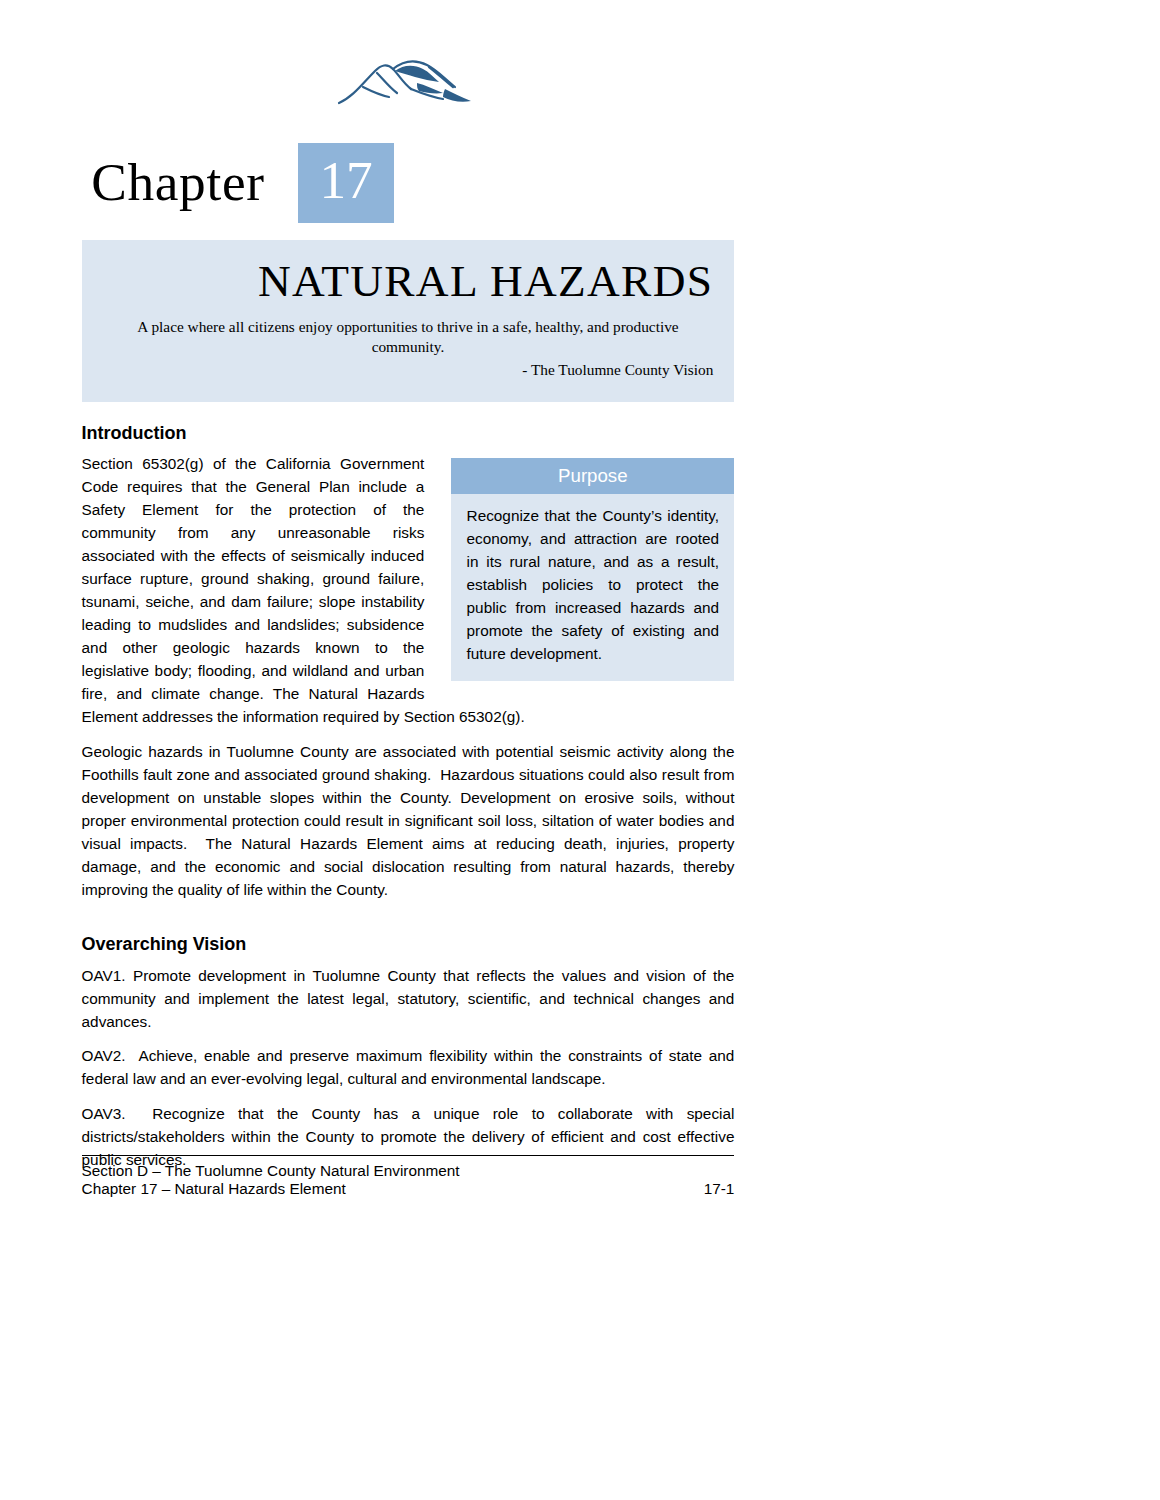Chapter 17
NATURAL HAZARDS
A place where all citizens enjoy opportunities to thrive in a safe, healthy, and productive community. - The Tuolumne County Vision
Introduction
Purpose
Recognize that the County’s identity, economy, and attraction are rooted in its rural nature, and as a result, establish policies to protect the public from increased hazards and promote the safety of existing and future development.
Section 65302(g) of the California Government Code requires that the General Plan include a Safety Element for the protection of the community from any unreasonable risks associated with the effects of seismically induced surface rupture, ground shaking, ground failure, tsunami, seiche, and dam failure; slope instability leading to mudslides and landslides; subsidence and other geologic hazards known to the legislative body; flooding, and wildland and urban fire, and climate change. The Natural Hazards Element addresses the information required by Section 65302(g).
Geologic hazards in Tuolumne County are associated with potential seismic activity along the Foothills fault zone and associated ground shaking. Hazardous situations could also result from development on unstable slopes within the County. Development on erosive soils, without proper environmental protection could result in significant soil loss, siltation of water bodies and visual impacts. The Natural Hazards Element aims at reducing death, injuries, property damage, and the economic and social dislocation resulting from natural hazards, thereby improving the quality of life within the County.
Overarching Vision
OAV1. Promote development in Tuolumne County that reflects the values and vision of the community and implement the latest legal, statutory, scientific, and technical changes and advances.
OAV2. Achieve, enable and preserve maximum flexibility within the constraints of state and federal law and an ever-evolving legal, cultural and environmental landscape.
OAV3. Recognize that the County has a unique role to collaborate with special districts/stakeholders within the County to promote the delivery of efficient and cost effective public services.
Section D – The Tuolumne County Natural Environment
Chapter 17 – Natural Hazards Element
17-1